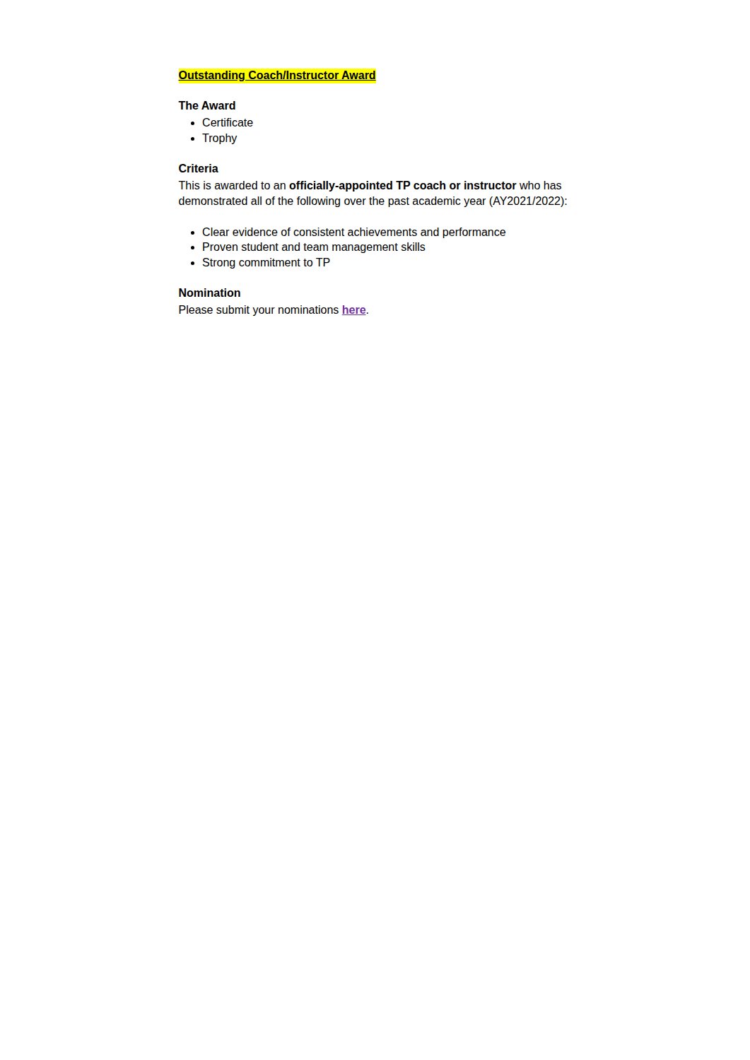Outstanding Coach/Instructor Award
The Award
Certificate
Trophy
Criteria
This is awarded to an officially-appointed TP coach or instructor who has demonstrated all of the following over the past academic year (AY2021/2022):
Clear evidence of consistent achievements and performance
Proven student and team management skills
Strong commitment to TP
Nomination
Please submit your nominations here.